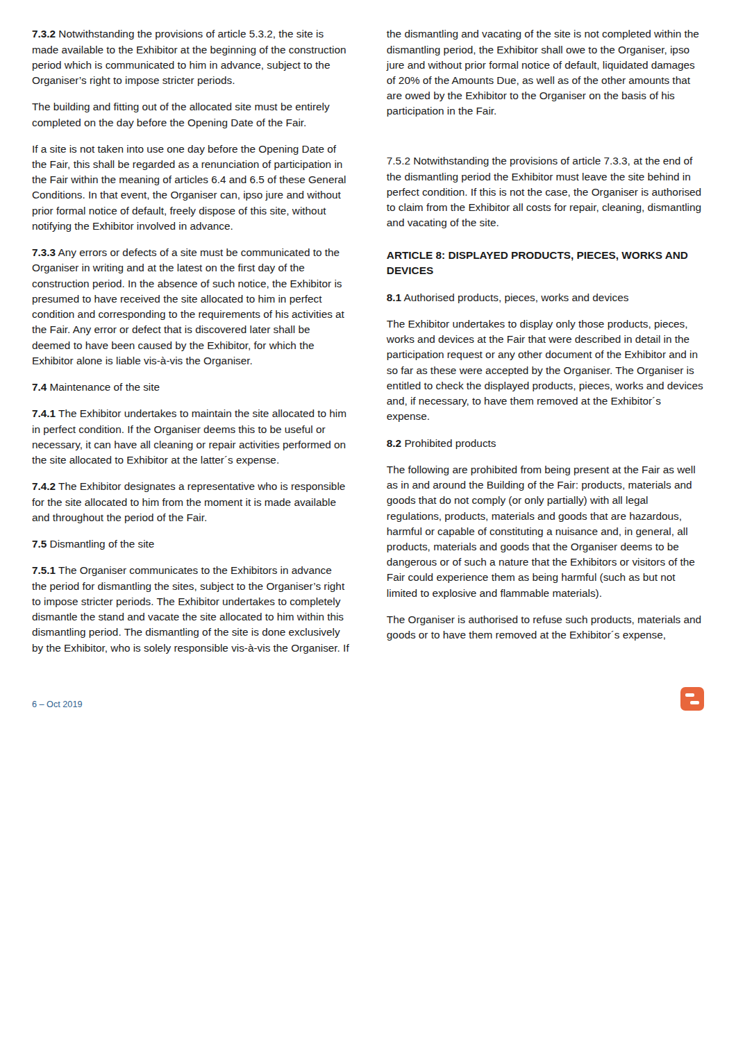7.3.2 Notwithstanding the provisions of article 5.3.2, the site is made available to the Exhibitor at the beginning of the construction period which is communicated to him in advance, subject to the Organiser’s right to impose stricter periods.
The building and fitting out of the allocated site must be entirely completed on the day before the Opening Date of the Fair.
If a site is not taken into use one day before the Opening Date of the Fair, this shall be regarded as a renunciation of participation in the Fair within the meaning of articles 6.4 and 6.5 of these General Conditions. In that event, the Organiser can, ipso jure and without prior formal notice of default, freely dispose of this site, without notifying the Exhibitor involved in advance.
7.3.3 Any errors or defects of a site must be communicated to the Organiser in writing and at the latest on the first day of the construction period. In the absence of such notice, the Exhibitor is presumed to have received the site allocated to him in perfect condition and corresponding to the requirements of his activities at the Fair. Any error or defect that is discovered later shall be deemed to have been caused by the Exhibitor, for which the Exhibitor alone is liable vis-à-vis the Organiser.
7.4 Maintenance of the site
7.4.1 The Exhibitor undertakes to maintain the site allocated to him in perfect condition. If the Organiser deems this to be useful or necessary, it can have all cleaning or repair activities performed on the site allocated to Exhibitor at the latter´s expense.
7.4.2 The Exhibitor designates a representative who is responsible for the site allocated to him from the moment it is made available and throughout the period of the Fair.
7.5 Dismantling of the site
7.5.1 The Organiser communicates to the Exhibitors in advance the period for dismantling the sites, subject to the Organiser’s right to impose stricter periods. The Exhibitor undertakes to completely dismantle the stand and vacate the site allocated to him within this dismantling period. The dismantling of the site is done exclusively by the Exhibitor, who is solely responsible vis-à-vis the Organiser. If the dismantling and vacating of the site is not completed within the dismantling period, the Exhibitor shall owe to the Organiser, ipso jure and without prior formal notice of default, liquidated damages of 20% of the Amounts Due, as well as of the other amounts that are owed by the Exhibitor to the Organiser on the basis of his participation in the Fair.
7.5.2 Notwithstanding the provisions of article 7.3.3, at the end of the dismantling period the Exhibitor must leave the site behind in perfect condition. If this is not the case, the Organiser is authorised to claim from the Exhibitor all costs for repair, cleaning, dismantling and vacating of the site.
Article 8: Displayed products, pieces, works and devices
8.1 Authorised products, pieces, works and devices
The Exhibitor undertakes to display only those products, pieces, works and devices at the Fair that were described in detail in the participation request or any other document of the Exhibitor and in so far as these were accepted by the Organiser. The Organiser is entitled to check the displayed products, pieces, works and devices and, if necessary, to have them removed at the Exhibitor´s expense.
8.2 Prohibited products
The following are prohibited from being present at the Fair as well as in and around the Building of the Fair: products, materials and goods that do not comply (or only partially) with all legal regulations, products, materials and goods that are hazardous, harmful or capable of constituting a nuisance and, in general, all products, materials and goods that the Organiser deems to be dangerous or of such a nature that the Exhibitors or visitors of the Fair could experience them as being harmful (such as but not limited to explosive and flammable materials).
The Organiser is authorised to refuse such products, materials and goods or to have them removed at the Exhibitor´s expense,
6 – Oct 2019